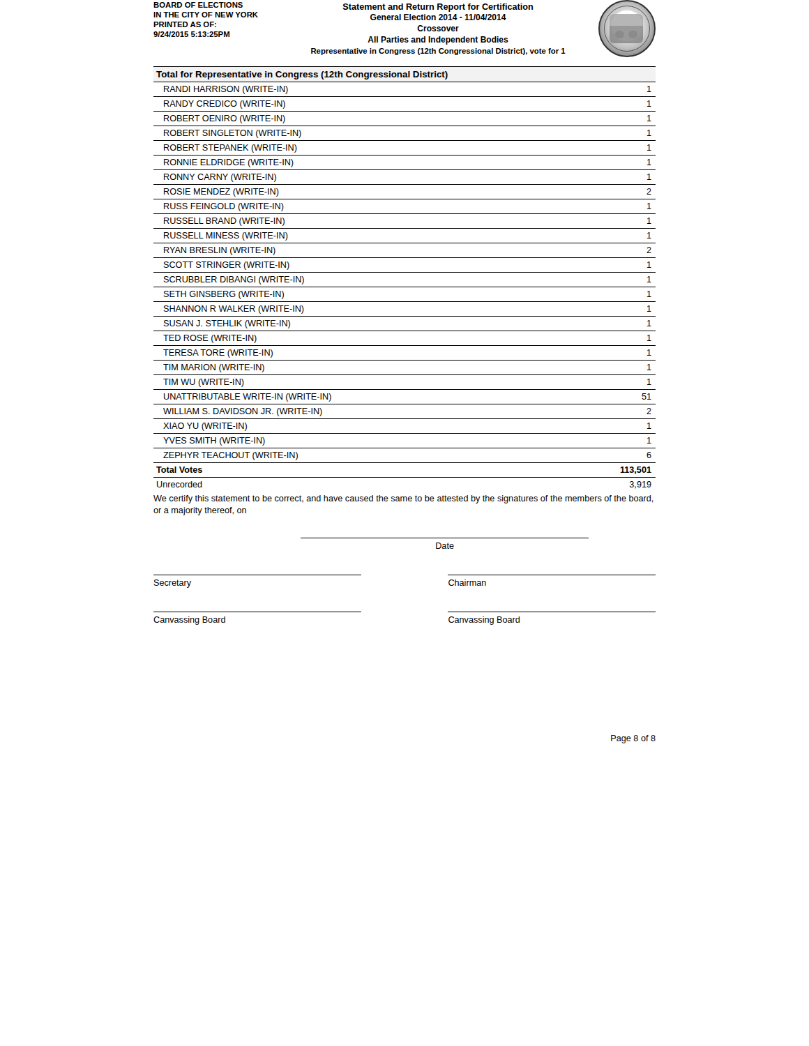BOARD OF ELECTIONS
IN THE CITY OF NEW YORK
PRINTED AS OF:
9/24/2015 5:13:25PM
Statement and Return Report for Certification
General Election 2014 - 11/04/2014
Crossover
All Parties and Independent Bodies
Representative in Congress (12th Congressional District), vote for 1
Total for Representative in Congress (12th Congressional District)
| RANDI HARRISON (WRITE-IN) | 1 |
| RANDY CREDICO (WRITE-IN) | 1 |
| ROBERT OENIRO (WRITE-IN) | 1 |
| ROBERT SINGLETON (WRITE-IN) | 1 |
| ROBERT STEPANEK (WRITE-IN) | 1 |
| RONNIE ELDRIDGE (WRITE-IN) | 1 |
| RONNY CARNY (WRITE-IN) | 1 |
| ROSIE MENDEZ (WRITE-IN) | 2 |
| RUSS FEINGOLD (WRITE-IN) | 1 |
| RUSSELL BRAND (WRITE-IN) | 1 |
| RUSSELL MINESS (WRITE-IN) | 1 |
| RYAN BRESLIN (WRITE-IN) | 2 |
| SCOTT STRINGER (WRITE-IN) | 1 |
| SCRUBBLER DIBANGI (WRITE-IN) | 1 |
| SETH GINSBERG (WRITE-IN) | 1 |
| SHANNON R WALKER (WRITE-IN) | 1 |
| SUSAN J. STEHLIK (WRITE-IN) | 1 |
| TED ROSE (WRITE-IN) | 1 |
| TERESA TORE (WRITE-IN) | 1 |
| TIM MARION (WRITE-IN) | 1 |
| TIM WU (WRITE-IN) | 1 |
| UNATTRIBUTABLE WRITE-IN (WRITE-IN) | 51 |
| WILLIAM S. DAVIDSON JR. (WRITE-IN) | 2 |
| XIAO YU (WRITE-IN) | 1 |
| YVES SMITH (WRITE-IN) | 1 |
| ZEPHYR TEACHOUT (WRITE-IN) | 6 |
| Total Votes | 113,501 |
| Unrecorded | 3,919 |
We certify this statement to be correct, and have caused the same to be attested by the signatures of the members of the board, or a majority thereof, on
Date
Secretary
Chairman
Canvassing Board
Canvassing Board
Page 8 of 8